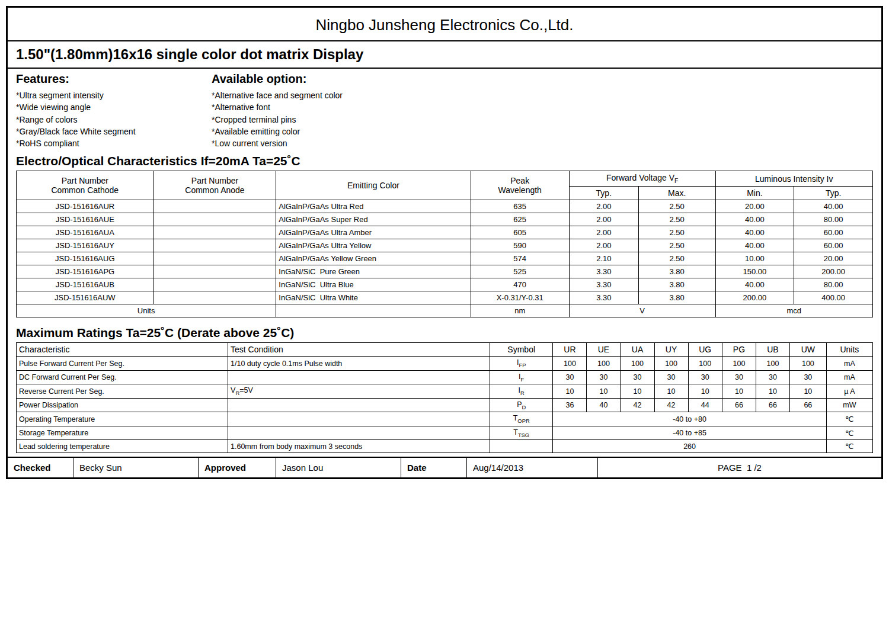Ningbo Junsheng Electronics Co.,Ltd.
1.50"(1.80mm)16x16 single color dot matrix Display
Features:
*Ultra segment intensity
*Wide viewing angle
*Range of colors
*Gray/Black face White segment
*RoHS compliant
Available option:
*Alternative face and segment color
*Alternative font
*Cropped terminal pins
*Available emitting color
*Low current version
Electro/Optical Characteristics If=20mA Ta=25˚C
| Part Number Common Cathode | Part Number Common Anode | Emitting Color | Peak Wavelength | Forward Voltage V F | Luminous Intensity Iv |
| --- | --- | --- | --- | --- | --- |
| Typ. | Max. | Min. | Typ. |
| JSD-151616AUR | | AlGaInP/GaAs Ultra Red | 635 | 2.00 | 2.50 | 20.00 | 40.00 |
| JSD-151616AUE | | AlGaInP/GaAs Super Red | 625 | 2.00 | 2.50 | 40.00 | 80.00 |
| JSD-151616AUA | | AlGaInP/GaAs Ultra Amber | 605 | 2.00 | 2.50 | 40.00 | 60.00 |
| JSD-151616AUY | | AlGaInP/GaAs Ultra Yellow | 590 | 2.00 | 2.50 | 40.00 | 60.00 |
| JSD-151616AUG | | AlGaInP/GaAs Yellow Green | 574 | 2.10 | 2.50 | 10.00 | 20.00 |
| JSD-151616APG | | InGaN/SiC Pure Green | 525 | 3.30 | 3.80 | 150.00 | 200.00 |
| JSD-151616AUB | | InGaN/SiC Ultra Blue | 470 | 3.30 | 3.80 | 40.00 | 80.00 |
| JSD-151616AUW | | InGaN/SiC Ultra White | X-0.31/Y-0.31 | 3.30 | 3.80 | 200.00 | 400.00 |
| Units | | nm | V | mcd |
Maximum Ratings Ta=25˚C (Derate above 25˚C)
| Characteristic | Test Condition | Symbol | UR | UE | UA | UY | UG | PG | UB | UW | Units |
| --- | --- | --- | --- | --- | --- | --- | --- | --- | --- | --- | --- |
| Pulse Forward Current Per Seg. | 1/10 duty cycle 0.1ms Pulse width | I FP | 100 | 100 | 100 | 100 | 100 | 100 | 100 | 100 | mA |
| DC Forward Current Per Seg. | | I F | 30 | 30 | 30 | 30 | 30 | 30 | 30 | 30 | mA |
| Reverse Current Per Seg. | V R =5V | I R | 10 | 10 | 10 | 10 | 10 | 10 | 10 | 10 | µ A |
| Power Dissipation | | P D | 36 | 40 | 42 | 42 | 44 | 66 | 66 | 66 | mW |
| Operating Temperature | | T OPR | -40 to +80 | ℃ |
| Storage Temperature | | T TSG | -40 to +85 | ℃ |
| Lead soldering temperature | 1.60mm from body maximum 3 seconds | | 260 | ℃ |
Checked
Becky Sun
Approved
Jason Lou
Date
Aug/14/2013
PAGE 1 /2